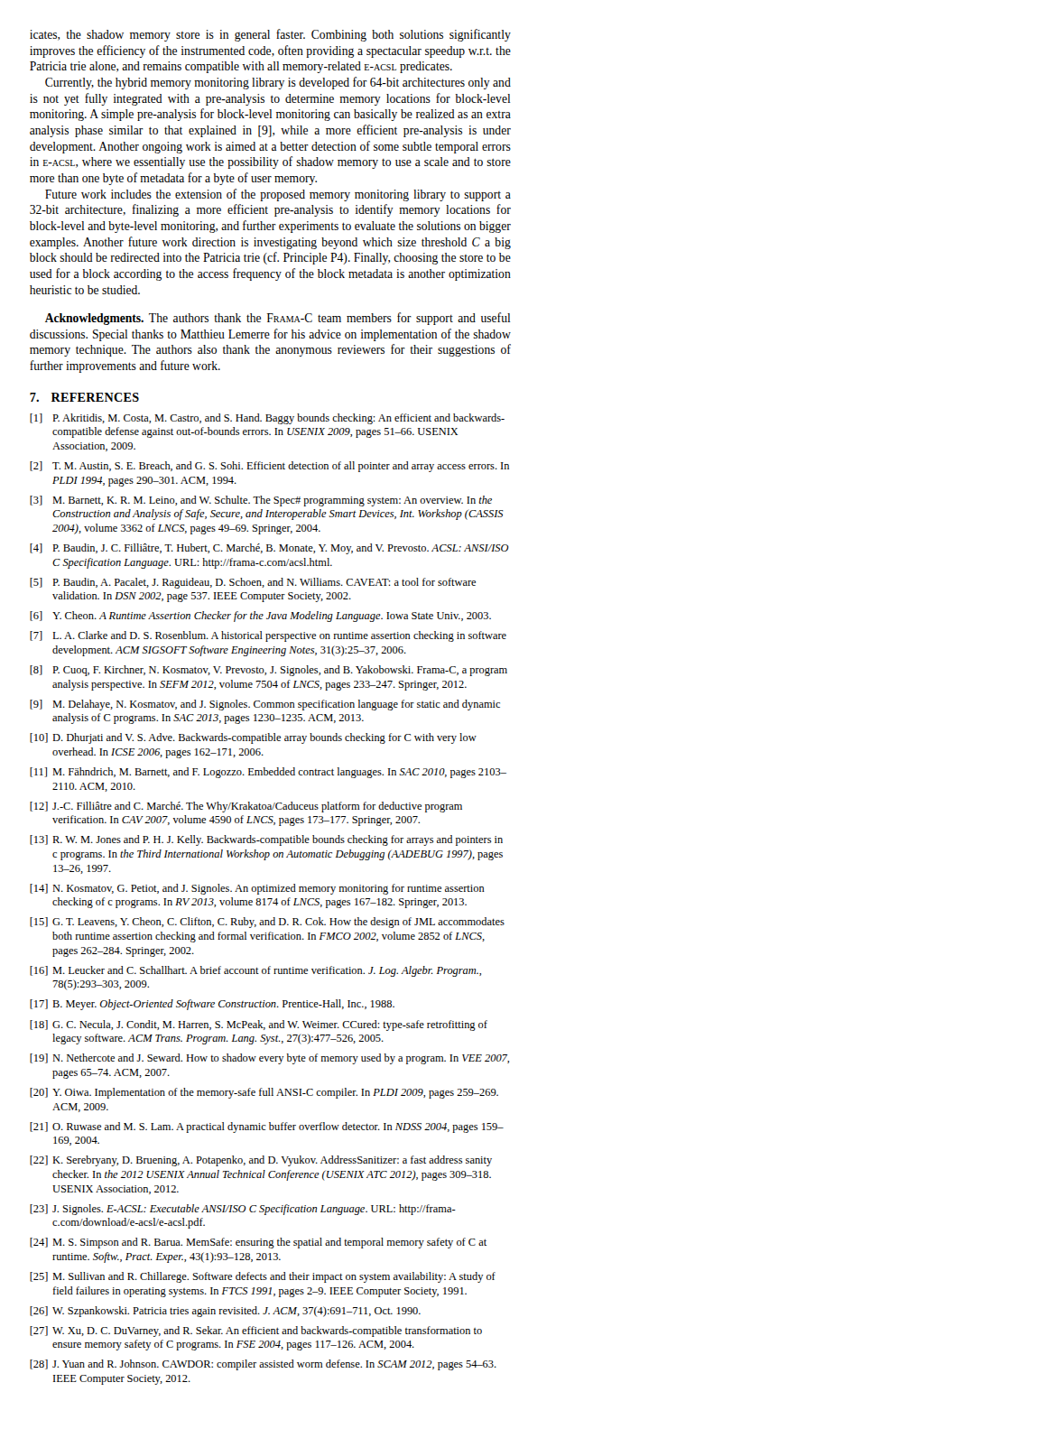icates, the shadow memory store is in general faster. Combining both solutions significantly improves the efficiency of the instrumented code, often providing a spectacular speedup w.r.t. the Patricia trie alone, and remains compatible with all memory-related e-acsl predicates.
Currently, the hybrid memory monitoring library is developed for 64-bit architectures only and is not yet fully integrated with a pre-analysis to determine memory locations for block-level monitoring. A simple pre-analysis for block-level monitoring can basically be realized as an extra analysis phase similar to that explained in [9], while a more efficient pre-analysis is under development. Another ongoing work is aimed at a better detection of some subtle temporal errors in e-acsl, where we essentially use the possibility of shadow memory to use a scale and to store more than one byte of metadata for a byte of user memory.
Future work includes the extension of the proposed memory monitoring library to support a 32-bit architecture, finalizing a more efficient pre-analysis to identify memory locations for block-level and byte-level monitoring, and further experiments to evaluate the solutions on bigger examples. Another future work direction is investigating beyond which size threshold C a big block should be redirected into the Patricia trie (cf. Principle P4). Finally, choosing the store to be used for a block according to the access frequency of the block metadata is another optimization heuristic to be studied.
Acknowledgments. The authors thank the Frama-C team members for support and useful discussions. Special thanks to Matthieu Lemerre for his advice on implementation of the shadow memory technique. The authors also thank the anonymous reviewers for their suggestions of further improvements and future work.
7. REFERENCES
[1] P. Akritidis, M. Costa, M. Castro, and S. Hand. Baggy bounds checking: An efficient and backwards-compatible defense against out-of-bounds errors. In USENIX 2009, pages 51–66. USENIX Association, 2009.
[2] T. M. Austin, S. E. Breach, and G. S. Sohi. Efficient detection of all pointer and array access errors. In PLDI 1994, pages 290–301. ACM, 1994.
[3] M. Barnett, K. R. M. Leino, and W. Schulte. The Spec# programming system: An overview. In the Construction and Analysis of Safe, Secure, and Interoperable Smart Devices, Int. Workshop (CASSIS 2004), volume 3362 of LNCS, pages 49–69. Springer, 2004.
[4] P. Baudin, J. C. Filliâtre, T. Hubert, C. Marché, B. Monate, Y. Moy, and V. Prevosto. ACSL: ANSI/ISO C Specification Language. URL: http://frama-c.com/acsl.html.
[5] P. Baudin, A. Pacalet, J. Raguideau, D. Schoen, and N. Williams. CAVEAT: a tool for software validation. In DSN 2002, page 537. IEEE Computer Society, 2002.
[6] Y. Cheon. A Runtime Assertion Checker for the Java Modeling Language. Iowa State Univ., 2003.
[7] L. A. Clarke and D. S. Rosenblum. A historical perspective on runtime assertion checking in software development. ACM SIGSOFT Software Engineering Notes, 31(3):25–37, 2006.
[8] P. Cuoq, F. Kirchner, N. Kosmatov, V. Prevosto, J. Signoles, and B. Yakobowski. Frama-C, a program analysis perspective. In SEFM 2012, volume 7504 of LNCS, pages 233–247. Springer, 2012.
[9] M. Delahaye, N. Kosmatov, and J. Signoles. Common specification language for static and dynamic analysis of C programs. In SAC 2013, pages 1230–1235. ACM, 2013.
[10] D. Dhurjati and V. S. Adve. Backwards-compatible array bounds checking for C with very low overhead. In ICSE 2006, pages 162–171, 2006.
[11] M. Fähndrich, M. Barnett, and F. Logozzo. Embedded contract languages. In SAC 2010, pages 2103–2110. ACM, 2010.
[12] J.-C. Filliâtre and C. Marché. The Why/Krakatoa/Caduceus platform for deductive program verification. In CAV 2007, volume 4590 of LNCS, pages 173–177. Springer, 2007.
[13] R. W. M. Jones and P. H. J. Kelly. Backwards-compatible bounds checking for arrays and pointers in c programs. In the Third International Workshop on Automatic Debugging (AADEBUG 1997), pages 13–26, 1997.
[14] N. Kosmatov, G. Petiot, and J. Signoles. An optimized memory monitoring for runtime assertion checking of c programs. In RV 2013, volume 8174 of LNCS, pages 167–182. Springer, 2013.
[15] G. T. Leavens, Y. Cheon, C. Clifton, C. Ruby, and D. R. Cok. How the design of JML accommodates both runtime assertion checking and formal verification. In FMCO 2002, volume 2852 of LNCS, pages 262–284. Springer, 2002.
[16] M. Leucker and C. Schallhart. A brief account of runtime verification. J. Log. Algebr. Program., 78(5):293–303, 2009.
[17] B. Meyer. Object-Oriented Software Construction. Prentice-Hall, Inc., 1988.
[18] G. C. Necula, J. Condit, M. Harren, S. McPeak, and W. Weimer. CCured: type-safe retrofitting of legacy software. ACM Trans. Program. Lang. Syst., 27(3):477–526, 2005.
[19] N. Nethercote and J. Seward. How to shadow every byte of memory used by a program. In VEE 2007, pages 65–74. ACM, 2007.
[20] Y. Oiwa. Implementation of the memory-safe full ANSI-C compiler. In PLDI 2009, pages 259–269. ACM, 2009.
[21] O. Ruwase and M. S. Lam. A practical dynamic buffer overflow detector. In NDSS 2004, pages 159–169, 2004.
[22] K. Serebryany, D. Bruening, A. Potapenko, and D. Vyukov. AddressSanitizer: a fast address sanity checker. In the 2012 USENIX Annual Technical Conference (USENIX ATC 2012), pages 309–318. USENIX Association, 2012.
[23] J. Signoles. E-ACSL: Executable ANSI/ISO C Specification Language. URL: http://frama-c.com/download/e-acsl/e-acsl.pdf.
[24] M. S. Simpson and R. Barua. MemSafe: ensuring the spatial and temporal memory safety of C at runtime. Softw., Pract. Exper., 43(1):93–128, 2013.
[25] M. Sullivan and R. Chillarege. Software defects and their impact on system availability: A study of field failures in operating systems. In FTCS 1991, pages 2–9. IEEE Computer Society, 1991.
[26] W. Szpankowski. Patricia tries again revisited. J. ACM, 37(4):691–711, Oct. 1990.
[27] W. Xu, D. C. DuVarney, and R. Sekar. An efficient and backwards-compatible transformation to ensure memory safety of C programs. In FSE 2004, pages 117–126. ACM, 2004.
[28] J. Yuan and R. Johnson. CAWDOR: compiler assisted worm defense. In SCAM 2012, pages 54–63. IEEE Computer Society, 2012.